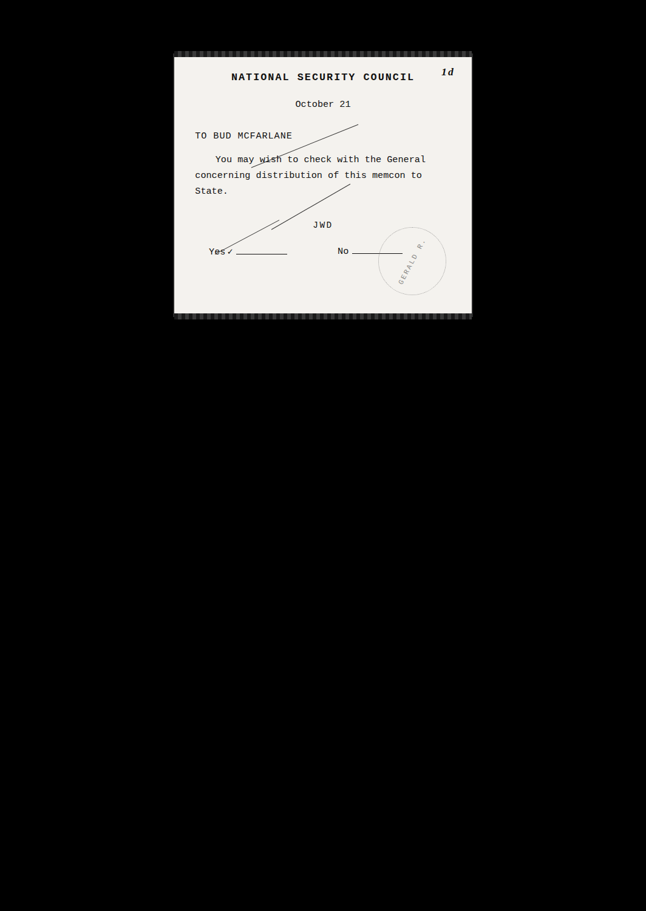NATIONAL SECURITY COUNCIL1d
October 21
TO BUD MCFARLANE
You may wish to check with the General concerning distribution of this memcon to State.
JWD
Yes✓ No
GERALD R.
Handwritten pen strokes cross the typed text. A faint circular library stamp reading "Gerald R." appears at lower right.